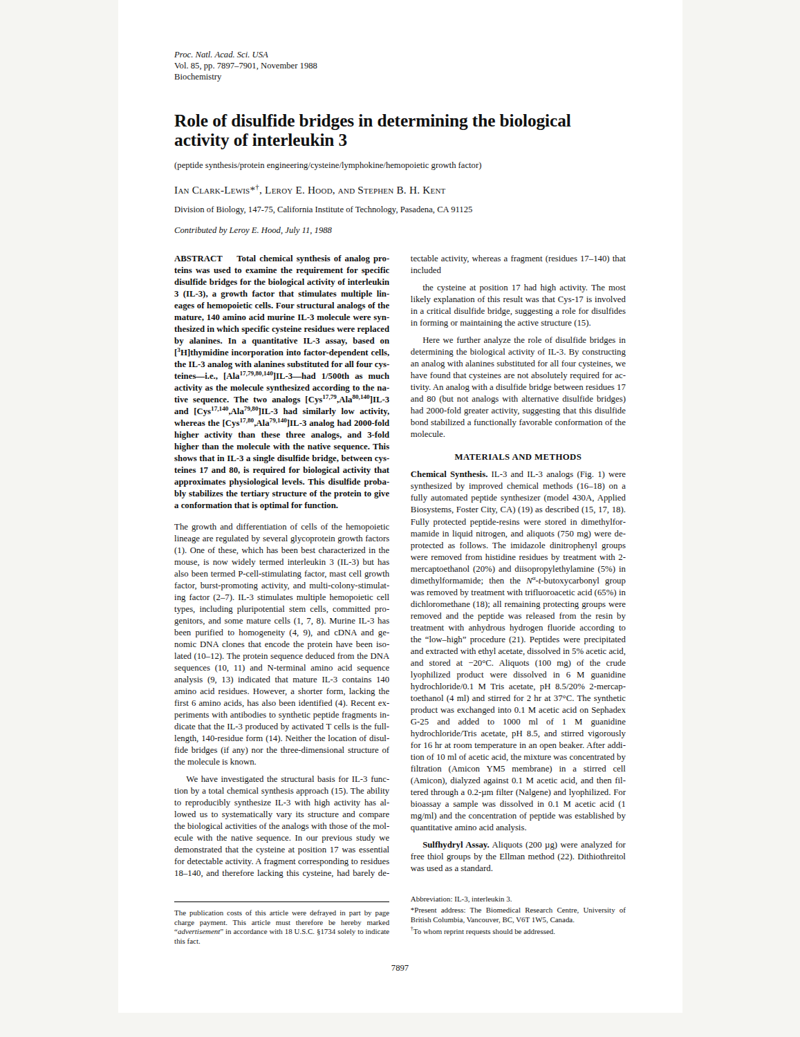Proc. Natl. Acad. Sci. USA Vol. 85, pp. 7897–7901, November 1988 Biochemistry
Role of disulfide bridges in determining the biological activity of interleukin 3
(peptide synthesis/protein engineering/cysteine/lymphokine/hemopoietic growth factor)
Ian Clark-Lewis*†, Leroy E. Hood, and Stephen B. H. Kent
Division of Biology, 147-75, California Institute of Technology, Pasadena, CA 91125
Contributed by Leroy E. Hood, July 11, 1988
ABSTRACT Total chemical synthesis of analog proteins was used to examine the requirement for specific disulfide bridges for the biological activity of interleukin 3 (IL-3), a growth factor that stimulates multiple lineages of hemopoietic cells. Four structural analogs of the mature, 140 amino acid murine IL-3 molecule were synthesized in which specific cysteine residues were replaced by alanines. In a quantitative IL-3 assay, based on [3H]thymidine incorporation into factor-dependent cells, the IL-3 analog with alanines substituted for all four cysteines—i.e., [Ala17,79,80,140]IL-3—had 1/500th as much activity as the molecule synthesized according to the native sequence. The two analogs [Cys17,79,Ala80,140]IL-3 and [Cys17,140,Ala79,80]IL-3 had similarly low activity, whereas the [Cys17,80,Ala79,140]IL-3 analog had 2000-fold higher activity than these three analogs, and 3-fold higher than the molecule with the native sequence. This shows that in IL-3 a single disulfide bridge, between cysteines 17 and 80, is required for biological activity that approximates physiological levels. This disulfide probably stabilizes the tertiary structure of the protein to give a conformation that is optimal for function.
The growth and differentiation of cells of the hemopoietic lineage are regulated by several glycoprotein growth factors (1). One of these, which has been best characterized in the mouse, is now widely termed interleukin 3 (IL-3) but has also been termed P-cell-stimulating factor, mast cell growth factor, burst-promoting activity, and multi-colony-stimulating factor (2–7). IL-3 stimulates multiple hemopoietic cell types, including pluripotential stem cells, committed progenitors, and some mature cells (1, 7, 8). Murine IL-3 has been purified to homogeneity (4, 9), and cDNA and genomic DNA clones that encode the protein have been isolated (10–12). The protein sequence deduced from the DNA sequences (10, 11) and N-terminal amino acid sequence analysis (9, 13) indicated that mature IL-3 contains 140 amino acid residues. However, a shorter form, lacking the first 6 amino acids, has also been identified (4). Recent experiments with antibodies to synthetic peptide fragments indicate that the IL-3 produced by activated T cells is the full-length, 140-residue form (14). Neither the location of disulfide bridges (if any) nor the three-dimensional structure of the molecule is known.
We have investigated the structural basis for IL-3 function by a total chemical synthesis approach (15). The ability to reproducibly synthesize IL-3 with high activity has allowed us to systematically vary its structure and compare the biological activities of the analogs with those of the molecule with the native sequence. In our previous study we demonstrated that the cysteine at position 17 was essential for detectable activity. A fragment corresponding to residues 18–140, and therefore lacking this cysteine, had barely detectable activity, whereas a fragment (residues 17–140) that included
the cysteine at position 17 had high activity. The most likely explanation of this result was that Cys-17 is involved in a critical disulfide bridge, suggesting a role for disulfides in forming or maintaining the active structure (15).
Here we further analyze the role of disulfide bridges in determining the biological activity of IL-3. By constructing an analog with alanines substituted for all four cysteines, we have found that cysteines are not absolutely required for activity. An analog with a disulfide bridge between residues 17 and 80 (but not analogs with alternative disulfide bridges) had 2000-fold greater activity, suggesting that this disulfide bond stabilized a functionally favorable conformation of the molecule.
Materials and Methods
Chemical Synthesis. IL-3 and IL-3 analogs (Fig. 1) were synthesized by improved chemical methods (16–18) on a fully automated peptide synthesizer (model 430A, Applied Biosystems, Foster City, CA) (19) as described (15, 17, 18). Fully protected peptide-resins were stored in dimethylformamide in liquid nitrogen, and aliquots (750 mg) were deprotected as follows. The imidazole dinitrophenyl groups were removed from histidine residues by treatment with 2-mercaptoethanol (20%) and diisopropylethylamine (5%) in dimethylformamide; then the Nα-t-butoxycarbonyl group was removed by treatment with trifluoroacetic acid (65%) in dichloromethane (18); all remaining protecting groups were removed and the peptide was released from the resin by treatment with anhydrous hydrogen fluoride according to the “low–high” procedure (21). Peptides were precipitated and extracted with ethyl acetate, dissolved in 5% acetic acid, and stored at −20°C. Aliquots (100 mg) of the crude lyophilized product were dissolved in 6 M guanidine hydrochloride/0.1 M Tris acetate, pH 8.5/20% 2-mercaptoethanol (4 ml) and stirred for 2 hr at 37°C. The synthetic product was exchanged into 0.1 M acetic acid on Sephadex G-25 and added to 1000 ml of 1 M guanidine hydrochloride/Tris acetate, pH 8.5, and stirred vigorously for 16 hr at room temperature in an open beaker. After addition of 10 ml of acetic acid, the mixture was concentrated by filtration (Amicon YM5 membrane) in a stirred cell (Amicon), dialyzed against 0.1 M acetic acid, and then filtered through a 0.2-µm filter (Nalgene) and lyophilized. For bioassay a sample was dissolved in 0.1 M acetic acid (1 mg/ml) and the concentration of peptide was established by quantitative amino acid analysis.
Sulfhydryl Assay. Aliquots (200 µg) were analyzed for free thiol groups by the Ellman method (22). Dithiothreitol was used as a standard.
The publication costs of this article were defrayed in part by page charge payment. This article must therefore be hereby marked “advertisement” in accordance with 18 U.S.C. §1734 solely to indicate this fact.
Abbreviation: IL-3, interleukin 3.
*Present address: The Biomedical Research Centre, University of British Columbia, Vancouver, BC, V6T 1W5, Canada.
†To whom reprint requests should be addressed.
7897